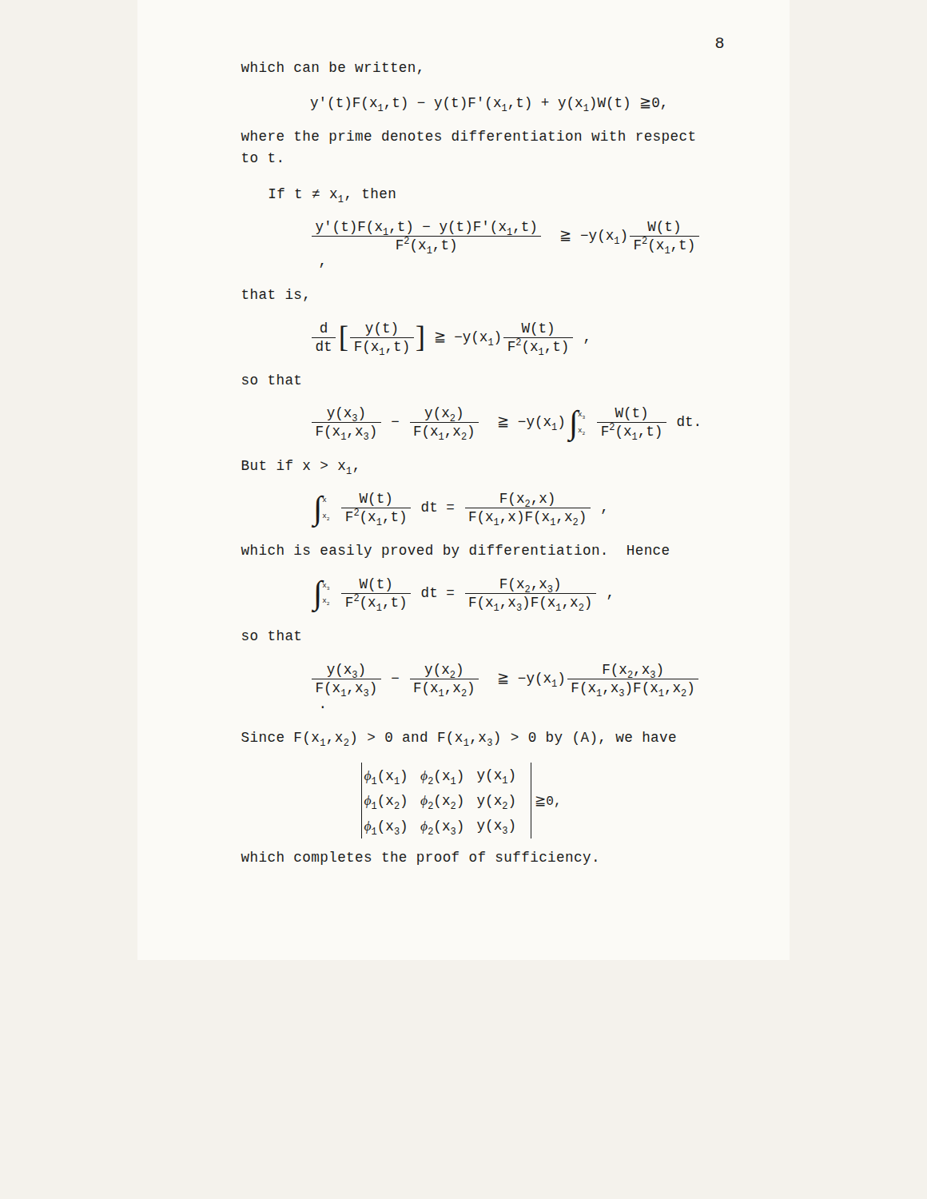8
which can be written,
y'(t)F(x1,t) − y(t)F'(x1,t) + y(x1)W(t) ≧0,
where the prime denotes differentiation with respect to t.
If t ≠ x1, then
y'(t)F(x1,t) − y(t)F'(x1,t) F2(x1,t) ≧ −y(x1) W(t) F2(x1,t) ,
that is,
ddt[y(t) F(x1,t)] ≧ −y(x1) W(t) F2(x1,t) ,
so that
y(x3) F(x1,x3) − y(x2) F(x1,x2) ≧ −y(x1)∫x3 x2 W(t) F2(x1,t) dt.
But if x > x1,
∫xx2 W(t) F2(x1,t) dt = F(x2,x) F(x1,x)F(x1,x2) ,
which is easily proved by differentiation. Hence
∫x3 x2 W(t) F2(x1,t) dt = F(x2,x3) F(x1,x3)F(x1,x2) ,
so that
y(x3) F(x1,x3) − y(x2) F(x1,x2) ≧ −y(x1)F(x2,x3) F(x1,x3)F(x1,x2) .
Since F(x1,x2) > 0 and F(x1,x3) > 0 by (A), we have
| ϕ 1 (x 1 ) | ϕ 2 (x 1 ) | y(x 1 ) |
| ϕ 1 (x 2 ) | ϕ 2 (x 2 ) | y(x 2 ) |
| ϕ 1 (x 3 ) | ϕ 2 (x 3 ) | y(x 3 ) |
≧0,
which completes the proof of sufficiency.